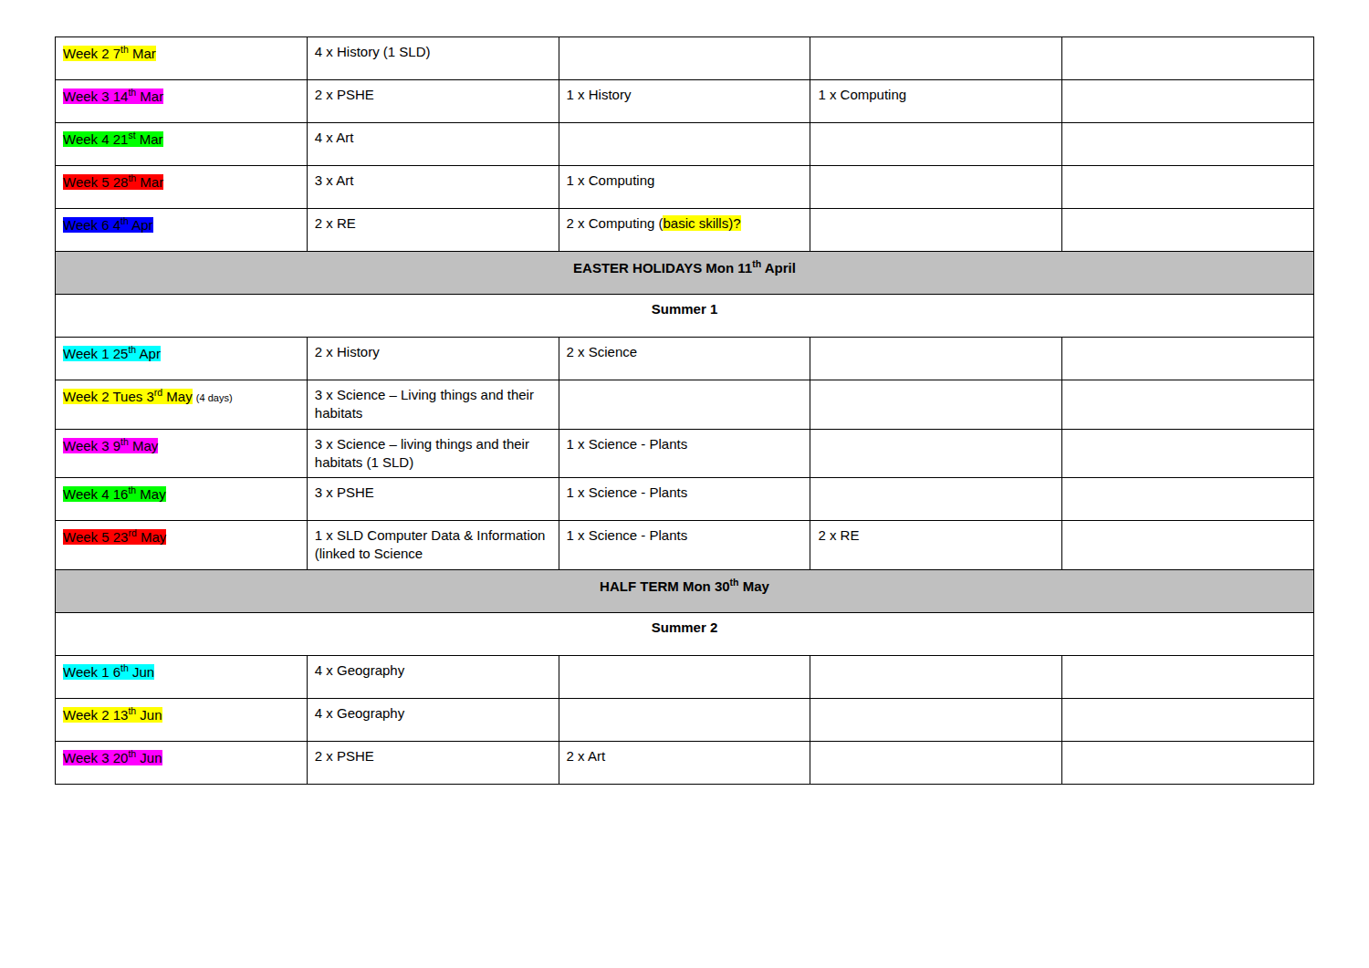| Week 2 7 th Mar | 4 x History (1 SLD) | | | |
| Week 3 14 th Mar | 2 x PSHE | 1 x History | 1 x Computing | |
| Week 4 21 st Mar | 4 x Art | | | |
| Week 5 28 th Mar | 3 x Art | 1 x Computing | | |
| Week 6 4 th Apr | 2 x RE | 2 x Computing ( basic skills)? | | |
| EASTER HOLIDAYS Mon 11 th April |
| Summer 1 |
| Week 1 25 th Apr | 2 x History | 2 x Science | | |
| Week 2 Tues 3 rd May (4 days) | 3 x Science – Living things and their habitats | | | |
| Week 3 9 th May | 3 x Science – living things and their habitats (1 SLD) | 1 x Science - Plants | | |
| Week 4 16 th May | 3 x PSHE | 1 x Science - Plants | | |
| Week 5 23 rd May | 1 x SLD Computer Data & Information (linked to Science | 1 x Science - Plants | 2 x RE | |
| HALF TERM Mon 30 th May |
| Summer 2 |
| Week 1 6 th Jun | 4 x Geography | | | |
| Week 2 13 th Jun | 4 x Geography | | | |
| Week 3 20 th Jun | 2 x PSHE | 2 x Art | | |